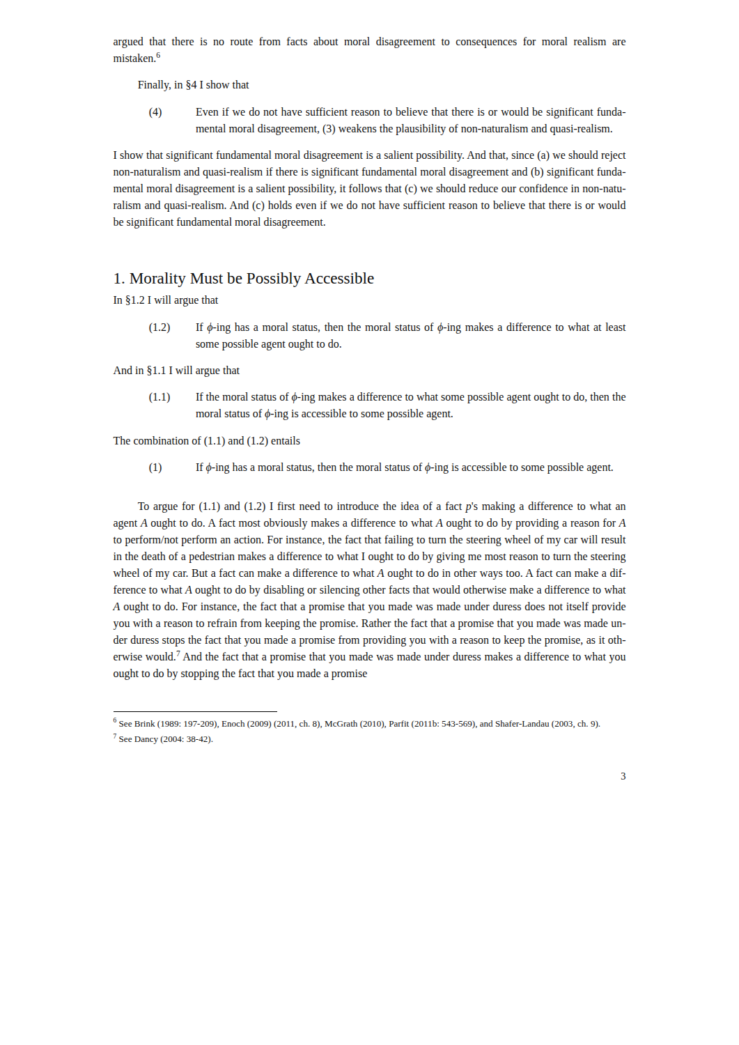argued that there is no route from facts about moral disagreement to consequences for moral realism are mistaken.6
Finally, in §4 I show that
(4)
Even if we do not have sufficient reason to believe that there is or would be significant fundamental moral disagreement, (3) weakens the plausibility of non-naturalism and quasi-realism.
I show that significant fundamental moral disagreement is a salient possibility. And that, since (a) we should reject non-naturalism and quasi-realism if there is significant fundamental moral disagreement and (b) significant fundamental moral disagreement is a salient possibility, it follows that (c) we should reduce our confidence in non-naturalism and quasi-realism. And (c) holds even if we do not have sufficient reason to believe that there is or would be significant fundamental moral disagreement.
1. Morality Must be Possibly Accessible
In §1.2 I will argue that
(1.2)
If ϕ-ing has a moral status, then the moral status of ϕ-ing makes a difference to what at least some possible agent ought to do.
And in §1.1 I will argue that
(1.1)
If the moral status of ϕ-ing makes a difference to what some possible agent ought to do, then the moral status of ϕ-ing is accessible to some possible agent.
The combination of (1.1) and (1.2) entails
(1)
If ϕ-ing has a moral status, then the moral status of ϕ-ing is accessible to some possible agent.
To argue for (1.1) and (1.2) I first need to introduce the idea of a fact p's making a difference to what an agent A ought to do. A fact most obviously makes a difference to what A ought to do by providing a reason for A to perform/not perform an action. For instance, the fact that failing to turn the steering wheel of my car will result in the death of a pedestrian makes a difference to what I ought to do by giving me most reason to turn the steering wheel of my car. But a fact can make a difference to what A ought to do in other ways too. A fact can make a difference to what A ought to do by disabling or silencing other facts that would otherwise make a difference to what A ought to do. For instance, the fact that a promise that you made was made under duress does not itself provide you with a reason to refrain from keeping the promise. Rather the fact that a promise that you made was made under duress stops the fact that you made a promise from providing you with a reason to keep the promise, as it otherwise would.7 And the fact that a promise that you made was made under duress makes a difference to what you ought to do by stopping the fact that you made a promise
6See Brink (1989: 197-209), Enoch (2009) (2011, ch. 8), McGrath (2010), Parfit (2011b: 543-569), and Shafer-Landau (2003, ch. 9).
7See Dancy (2004: 38-42).
3